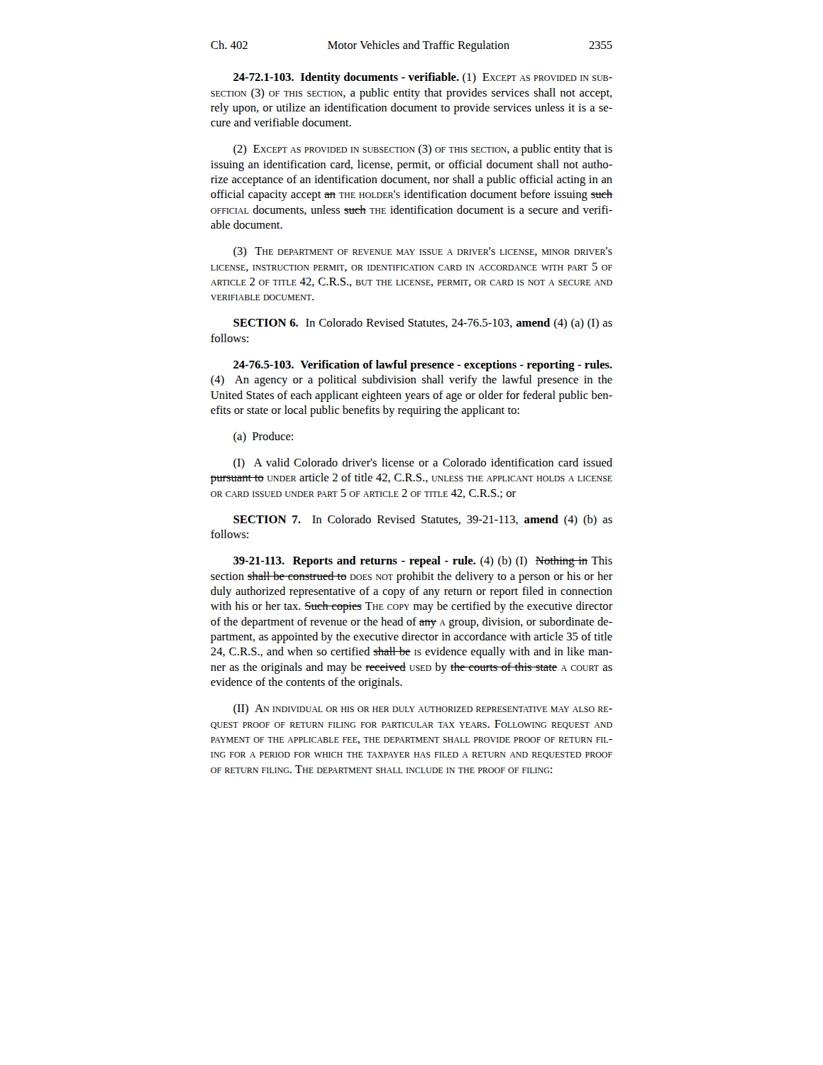Ch. 402 Motor Vehicles and Traffic Regulation 2355
24-72.1-103. Identity documents - verifiable. (1) Except as provided in subsection (3) of this section, a public entity that provides services shall not accept, rely upon, or utilize an identification document to provide services unless it is a secure and verifiable document.
(2) Except as provided in subsection (3) of this section, a public entity that is issuing an identification card, license, permit, or official document shall not authorize acceptance of an identification document, nor shall a public official acting in an official capacity accept an the holder's identification document before issuing such official documents, unless such the identification document is a secure and verifiable document.
(3) The department of revenue may issue a driver's license, minor driver's license, instruction permit, or identification card in accordance with part 5 of article 2 of title 42, C.R.S., but the license, permit, or card is not a secure and verifiable document.
SECTION 6. In Colorado Revised Statutes, 24-76.5-103, amend (4) (a) (I) as follows:
24-76.5-103. Verification of lawful presence - exceptions - reporting - rules. (4) An agency or a political subdivision shall verify the lawful presence in the United States of each applicant eighteen years of age or older for federal public benefits or state or local public benefits by requiring the applicant to:
(a) Produce:
(I) A valid Colorado driver's license or a Colorado identification card issued pursuant to under article 2 of title 42, C.R.S., unless the applicant holds a license or card issued under part 5 of article 2 of title 42, C.R.S.; or
SECTION 7. In Colorado Revised Statutes, 39-21-113, amend (4) (b) as follows:
39-21-113. Reports and returns - repeal - rule. (4) (b) (I) Nothing in This section shall be construed to does not prohibit the delivery to a person or his or her duly authorized representative of a copy of any return or report filed in connection with his or her tax. Such copies The copy may be certified by the executive director of the department of revenue or the head of any a group, division, or subordinate department, as appointed by the executive director in accordance with article 35 of title 24, C.R.S., and when so certified shall be is evidence equally with and in like manner as the originals and may be received used by the courts of this state a court as evidence of the contents of the originals.
(II) An individual or his or her duly authorized representative may also request proof of return filing for particular tax years. Following request and payment of the applicable fee, the department shall provide proof of return filing for a period for which the taxpayer has filed a return and requested proof of return filing. The department shall include in the proof of filing: